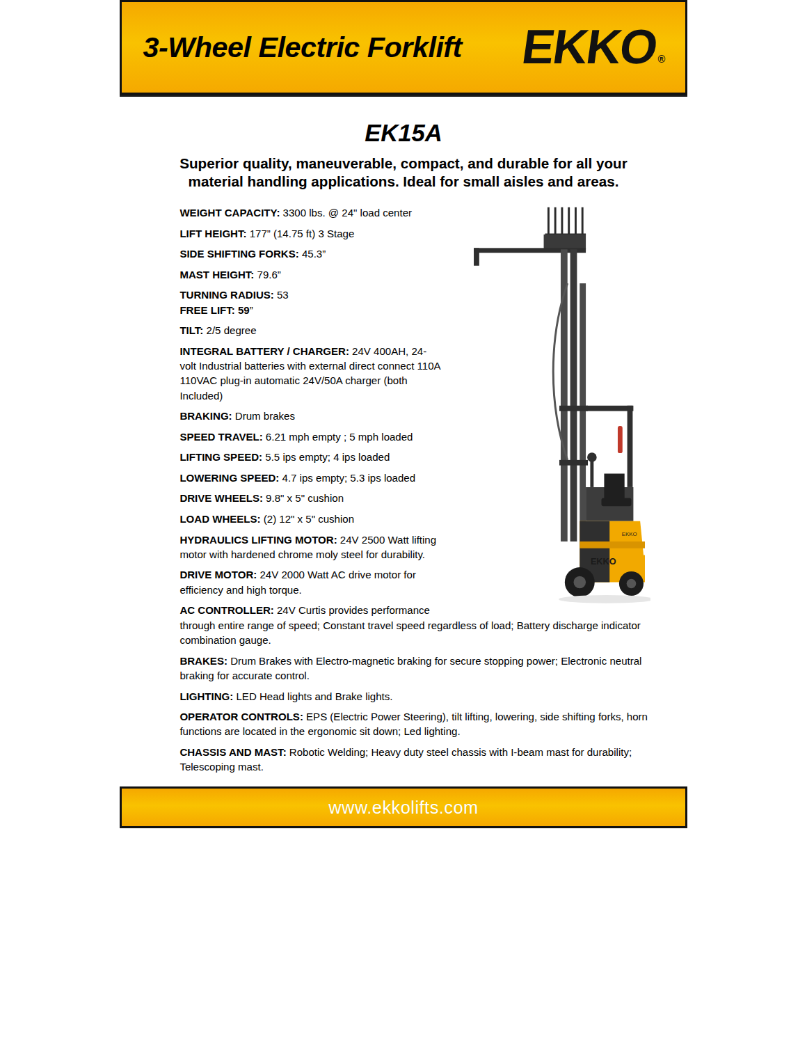3-Wheel Electric Forklift
EKKO®
EK15A
Superior quality, maneuverable, compact, and durable for all your material handling applications. Ideal for small aisles and areas.
EKKO EK15A 3-wheel electric forklift EKKO EKKO
WEIGHT CAPACITY: 3300 lbs. @ 24" load center
LIFT HEIGHT: 177” (14.75 ft) 3 Stage
SIDE SHIFTING FORKS: 45.3”
MAST HEIGHT: 79.6”
TURNING RADIUS: 53
FREE LIFT: 59”
TILT: 2/5 degree
INTEGRAL BATTERY / CHARGER: 24V 400AH, 24-volt Industrial batteries with external direct connect 110A 110VAC plug-in automatic 24V/50A charger (both Included)
BRAKING: Drum brakes
SPEED TRAVEL: 6.21 mph empty ; 5 mph loaded
LIFTING SPEED: 5.5 ips empty; 4 ips loaded
LOWERING SPEED: 4.7 ips empty; 5.3 ips loaded
DRIVE WHEELS: 9.8" x 5" cushion
LOAD WHEELS: (2) 12" x 5" cushion
HYDRAULICS LIFTING MOTOR: 24V 2500 Watt lifting motor with hardened chrome moly steel for durability.
DRIVE MOTOR: 24V 2000 Watt AC drive motor for efficiency and high torque.
AC CONTROLLER: 24V Curtis provides performance through entire range of speed; Constant travel speed regardless of load; Battery discharge indicator combination gauge.
BRAKES: Drum Brakes with Electro-magnetic braking for secure stopping power; Electronic neutral braking for accurate control.
LIGHTING: LED Head lights and Brake lights.
OPERATOR CONTROLS: EPS (Electric Power Steering), tilt lifting, lowering, side shifting forks, horn functions are located in the ergonomic sit down; Led lighting.
CHASSIS AND MAST: Robotic Welding; Heavy duty steel chassis with I-beam mast for durability; Telescoping mast.
www.ekkolifts.com